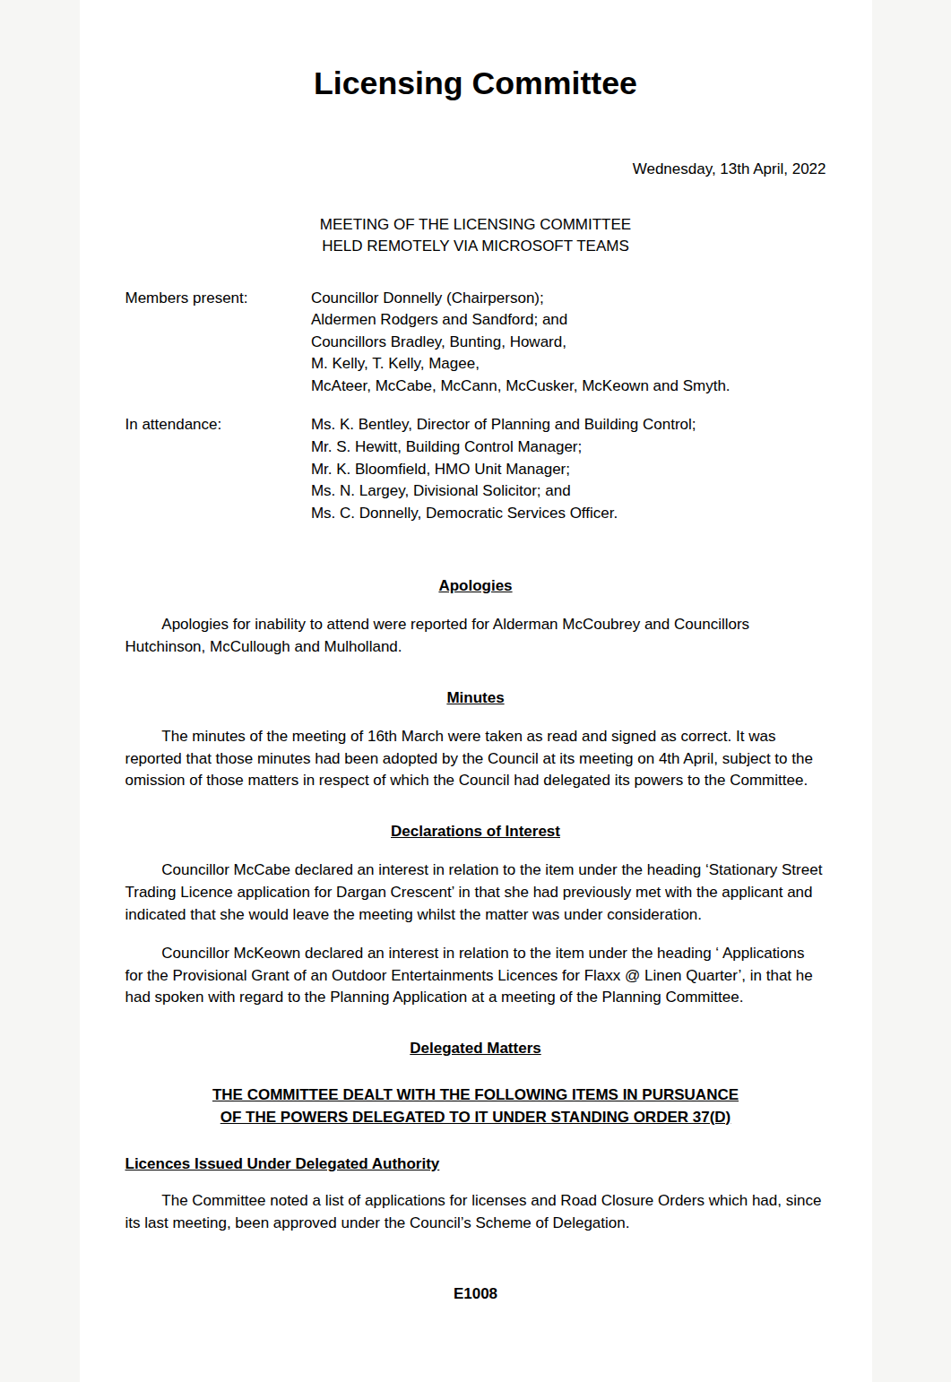Licensing Committee
Wednesday, 13th April, 2022
MEETING OF THE LICENSING COMMITTEE
HELD REMOTELY VIA MICROSOFT TEAMS
| Members present: | Councillor Donnelly (Chairperson); Aldermen Rodgers and Sandford; and Councillors Bradley, Bunting, Howard, M. Kelly, T. Kelly, Magee, McAteer, McCabe, McCann, McCusker, McKeown and Smyth. |
| In attendance: | Ms. K. Bentley, Director of Planning and Building Control; Mr. S. Hewitt, Building Control Manager; Mr. K. Bloomfield, HMO Unit Manager; Ms. N. Largey, Divisional Solicitor; and Ms. C. Donnelly, Democratic Services Officer. |
Apologies
Apologies for inability to attend were reported for Alderman McCoubrey and Councillors Hutchinson, McCullough and Mulholland.
Minutes
The minutes of the meeting of 16th March were taken as read and signed as correct. It was reported that those minutes had been adopted by the Council at its meeting on 4th April, subject to the omission of those matters in respect of which the Council had delegated its powers to the Committee.
Declarations of Interest
Councillor McCabe declared an interest in relation to the item under the heading ‘Stationary Street Trading Licence application for Dargan Crescent’ in that she had previously met with the applicant and indicated that she would leave the meeting whilst the matter was under consideration.
Councillor McKeown declared an interest in relation to the item under the heading ‘ Applications for the Provisional Grant of an Outdoor Entertainments Licences for Flaxx @ Linen Quarter’, in that he had spoken with regard to the Planning Application at a meeting of the Planning Committee.
Delegated Matters
The Committee dealt with the following items in pursuance
of the powers delegated to it under Standing Order 37(d)
Licences Issued Under Delegated Authority
The Committee noted a list of applications for licenses and Road Closure Orders which had, since its last meeting, been approved under the Council’s Scheme of Delegation.
E1008